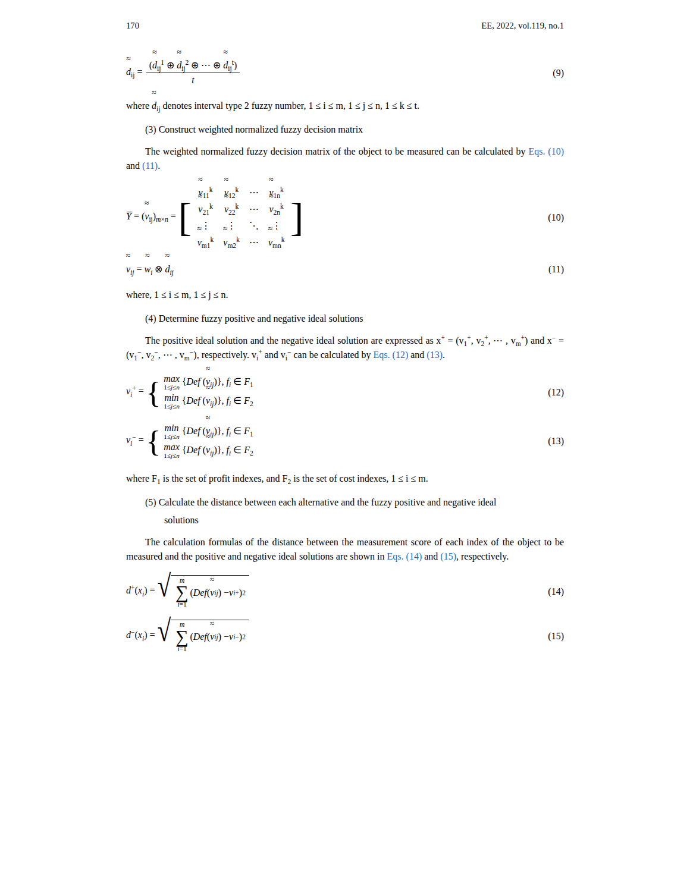170 EE, 2022, vol.119, no.1
≈dij = (≈dij1 ⊕ ≈dij2 ⊕ ⋯ ⊕ ≈dijt) t
(9)
where ≈dij denotes interval type 2 fuzzy number, 1 ≤ i ≤ m, 1 ≤ j ≤ n, 1 ≤ k ≤ t.
(3) Construct weighted normalized fuzzy decision matrix
The weighted normalized fuzzy decision matrix of the object to be measured can be calculated by Eqs. (10) and (11).
Y̅ = (≈vij)m×n = [
| ≈ v 11 k | ≈ v 12 k | ⋯ | ≈ v 1n k |
| ≈ v 21 k | ≈ v 22 k | ⋯ | ≈ v 2n k |
| ⋮ | ⋮ | ⋱ | ⋮ |
| ≈ v m1 k | ≈ v m2 k | ⋯ | ≈ v mn k |
]
(10)
≈vij = ≈wi ⊗ ≈dij
(11)
where, 1 ≤ i ≤ m, 1 ≤ j ≤ n.
(4) Determine fuzzy positive and negative ideal solutions
The positive ideal solution and the negative ideal solution are expressed as x+ = (v1+, v2+, ⋯ , vm+) and x− = (v1−, v2−, ⋯ , vm−), respectively. vi+ and vi− can be calculated by Eqs. (12) and (13).
vi+ = {
| max 1≤ j ≤ n { Def ( ≈ v ij )}, f i ∈ F 1 |
| min 1≤ j ≤ n { Def ( ≈ v ij )}, f i ∈ F 2 |
(12)
vi− = {
| min 1≤ j ≤ n { Def ( ≈ v ij )}, f i ∈ F 1 |
| max 1≤ j ≤ n { Def ( ≈ v ij )}, f i ∈ F 2 |
(13)
where F1 is the set of profit indexes, and F2 is the set of cost indexes, 1 ≤ i ≤ m.
(5) Calculate the distance between each alternative and the fuzzy positive and negative ideal
solutions
The calculation formulas of the distance between the measurement score of each index of the object to be measured and the positive and negative ideal solutions are shown in Eqs. (14) and (15), respectively.
d+(xi) = √ m∑i=1 (Def (≈vij) − vi+)2
(14)
d−(xi) = √ m∑i=1 (Def (≈vij) − vi−)2
(15)